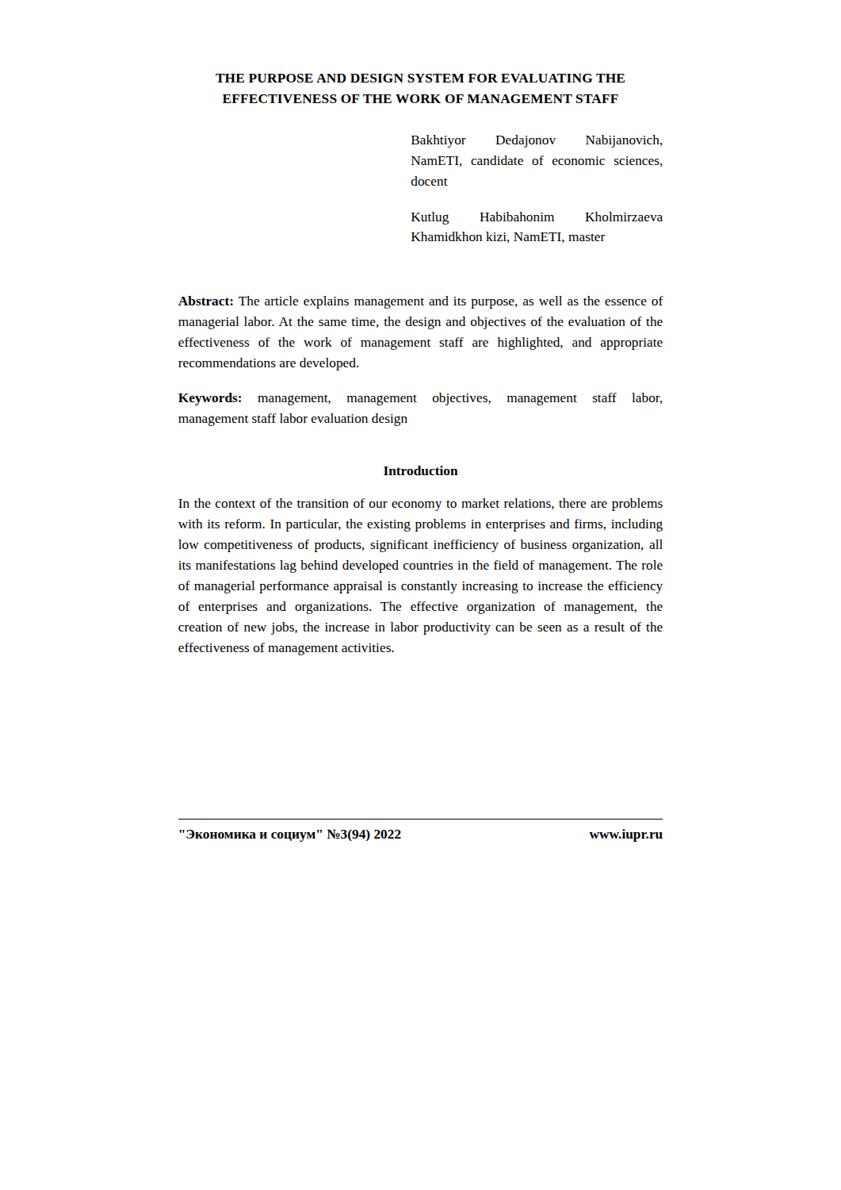The purpose and design system for evaluating the
effectiveness of the work of management staff
Bakhtiyor Dedajonov Nabijanovich, NamETI, candidate of economic sciences, docent
Kutlug Habibahonim Kholmirzaeva Khamidkhon kizi, NamETI, master
Abstract: The article explains management and its purpose, as well as the essence of managerial labor. At the same time, the design and objectives of the evaluation of the effectiveness of the work of management staff are highlighted, and appropriate recommendations are developed.
Keywords: management, management objectives, management staff labor, management staff labor evaluation design
Introduction
In the context of the transition of our economy to market relations, there are problems with its reform. In particular, the existing problems in enterprises and firms, including low competitiveness of products, significant inefficiency of business organization, all its manifestations lag behind developed countries in the field of management. The role of managerial performance appraisal is constantly increasing to increase the efficiency of enterprises and organizations. The effective organization of management, the creation of new jobs, the increase in labor productivity can be seen as a result of the effectiveness of management activities.
"Экономика и социум" №3(94) 2022 www.iupr.ru